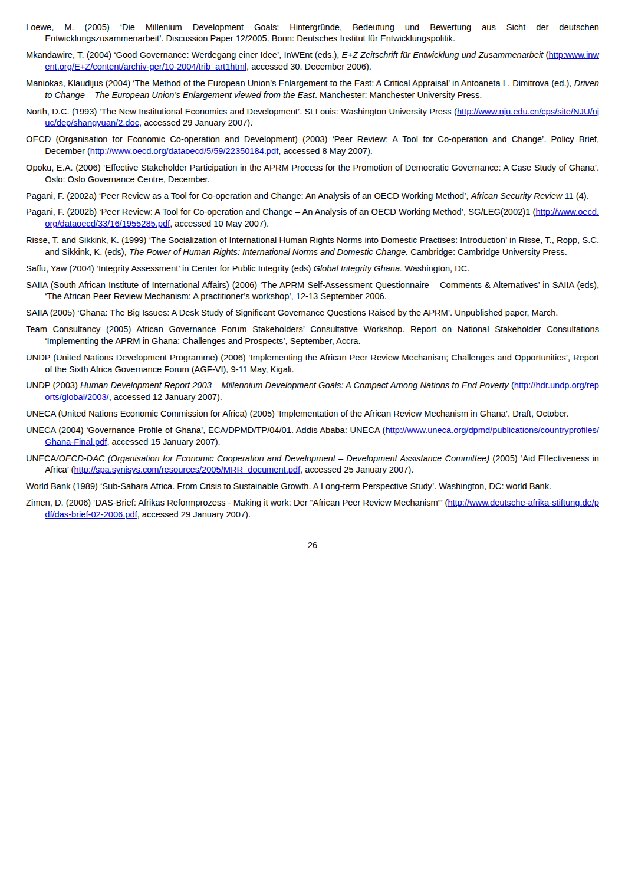Loewe, M. (2005) ‘Die Millenium Development Goals: Hintergründe, Bedeutung und Bewertung aus Sicht der deutschen Entwicklungszusammenarbeit’. Discussion Paper 12/2005. Bonn: Deutsches Institut für Entwicklungspolitik.
Mkandawire, T. (2004) ‘Good Governance: Werdegang einer Idee’, InWEnt (eds.), E+Z Zeitschrift für Entwicklung und Zusammenarbeit (http:www.inwent.org/E+Z/content/archiv-ger/10-2004/trib_art1html, accessed 30. December 2006).
Maniokas, Klaudijus (2004) ‘The Method of the European Union’s Enlargement to the East: A Critical Appraisal’ in Antoaneta L. Dimitrova (ed.), Driven to Change – The European Union’s Enlargement viewed from the East. Manchester: Manchester University Press.
North, D.C. (1993) ‘The New Institutional Economics and Development’. St Louis: Washington University Press (http://www.nju.edu.cn/cps/site/NJU/njuc/dep/shangyuan/2.doc, accessed 29 January 2007).
OECD (Organisation for Economic Co-operation and Development) (2003) ‘Peer Review: A Tool for Co-operation and Change’. Policy Brief, December (http://www.oecd.org/dataoecd/5/59/22350184.pdf, accessed 8 May 2007).
Opoku, E.A. (2006) ‘Effective Stakeholder Participation in the APRM Process for the Promotion of Democratic Governance: A Case Study of Ghana’. Oslo: Oslo Governance Centre, December.
Pagani, F. (2002a) ‘Peer Review as a Tool for Co-operation and Change: An Analysis of an OECD Working Method’, African Security Review 11 (4).
Pagani, F. (2002b) ‘Peer Review: A Tool for Co-operation and Change – An Analysis of an OECD Working Method’, SG/LEG(2002)1 (http://www.oecd.org/dataoecd/33/16/1955285.pdf, accessed 10 May 2007).
Risse, T. and Sikkink, K. (1999) ‘The Socialization of International Human Rights Norms into Domestic Practises: Introduction’ in Risse, T., Ropp, S.C. and Sikkink, K. (eds), The Power of Human Rights: International Norms and Domestic Change. Cambridge: Cambridge University Press.
Saffu, Yaw (2004) ‘Integrity Assessment’ in Center for Public Integrity (eds) Global Integrity Ghana. Washington, DC.
SAIIA (South African Institute of International Affairs) (2006) ‘The APRM Self-Assessment Questionnaire – Comments & Alternatives’ in SAIIA (eds), ‘The African Peer Review Mechanism: A practitioner’s workshop’, 12-13 September 2006.
SAIIA (2005) ‘Ghana: The Big Issues: A Desk Study of Significant Governance Questions Raised by the APRM’. Unpublished paper, March.
Team Consultancy (2005) African Governance Forum Stakeholders’ Consultative Workshop. Report on National Stakeholder Consultations ‘Implementing the APRM in Ghana: Challenges and Prospects’, September, Accra.
UNDP (United Nations Development Programme) (2006) ‘Implementing the African Peer Review Mechanism; Challenges and Opportunities’, Report of the Sixth Africa Governance Forum (AGF-VI), 9-11 May, Kigali.
UNDP (2003) Human Development Report 2003 – Millennium Development Goals: A Compact Among Nations to End Poverty (http://hdr.undp.org/reports/global/2003/, accessed 12 January 2007).
UNECA (United Nations Economic Commission for Africa) (2005) ‘Implementation of the African Review Mechanism in Ghana’. Draft, October.
UNECA (2004) ‘Governance Profile of Ghana’, ECA/DPMD/TP/04/01. Addis Ababa: UNECA (http://www.uneca.org/dpmd/publications/countryprofiles/Ghana-Final.pdf, accessed 15 January 2007).
UNECA/OECD-DAC (Organisation for Economic Cooperation and Development – Development Assistance Committee) (2005) ‘Aid Effectiveness in Africa’ (http://spa.synisys.com/resources/2005/MRR_document.pdf, accessed 25 January 2007).
World Bank (1989) ‘Sub-Sahara Africa. From Crisis to Sustainable Growth. A Long-term Perspective Study’. Washington, DC: world Bank.
Zimen, D. (2006) ‘DAS-Brief: Afrikas Reformprozess - Making it work: Der “African Peer Review Mechanism”’ (http://www.deutsche-afrika-stiftung.de/pdf/das-brief-02-2006.pdf, accessed 29 January 2007).
26